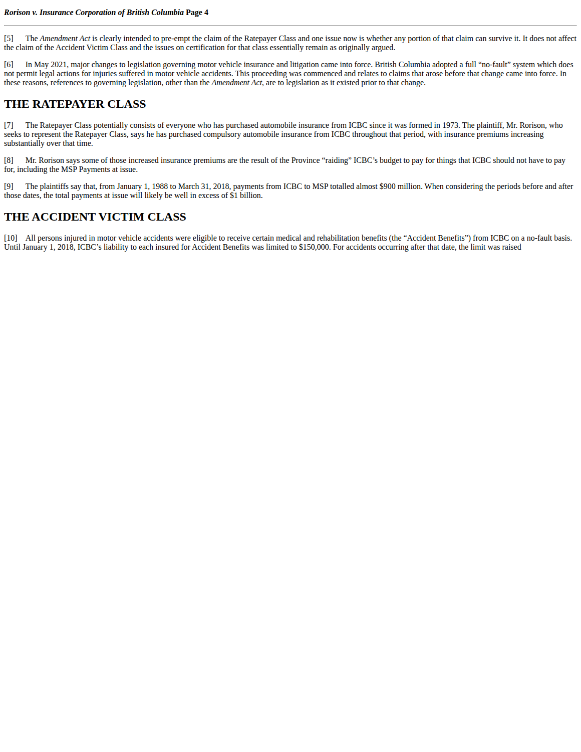Rorison v. Insurance Corporation of British Columbia Page 4
[5] The Amendment Act is clearly intended to pre-empt the claim of the Ratepayer Class and one issue now is whether any portion of that claim can survive it. It does not affect the claim of the Accident Victim Class and the issues on certification for that class essentially remain as originally argued.
[6] In May 2021, major changes to legislation governing motor vehicle insurance and litigation came into force. British Columbia adopted a full “no-fault” system which does not permit legal actions for injuries suffered in motor vehicle accidents. This proceeding was commenced and relates to claims that arose before that change came into force. In these reasons, references to governing legislation, other than the Amendment Act, are to legislation as it existed prior to that change.
THE RATEPAYER CLASS
[7] The Ratepayer Class potentially consists of everyone who has purchased automobile insurance from ICBC since it was formed in 1973. The plaintiff, Mr. Rorison, who seeks to represent the Ratepayer Class, says he has purchased compulsory automobile insurance from ICBC throughout that period, with insurance premiums increasing substantially over that time.
[8] Mr. Rorison says some of those increased insurance premiums are the result of the Province “raiding” ICBC’s budget to pay for things that ICBC should not have to pay for, including the MSP Payments at issue.
[9] The plaintiffs say that, from January 1, 1988 to March 31, 2018, payments from ICBC to MSP totalled almost $900 million. When considering the periods before and after those dates, the total payments at issue will likely be well in excess of $1 billion.
THE ACCIDENT VICTIM CLASS
[10] All persons injured in motor vehicle accidents were eligible to receive certain medical and rehabilitation benefits (the “Accident Benefits”) from ICBC on a no-fault basis. Until January 1, 2018, ICBC’s liability to each insured for Accident Benefits was limited to $150,000. For accidents occurring after that date, the limit was raised